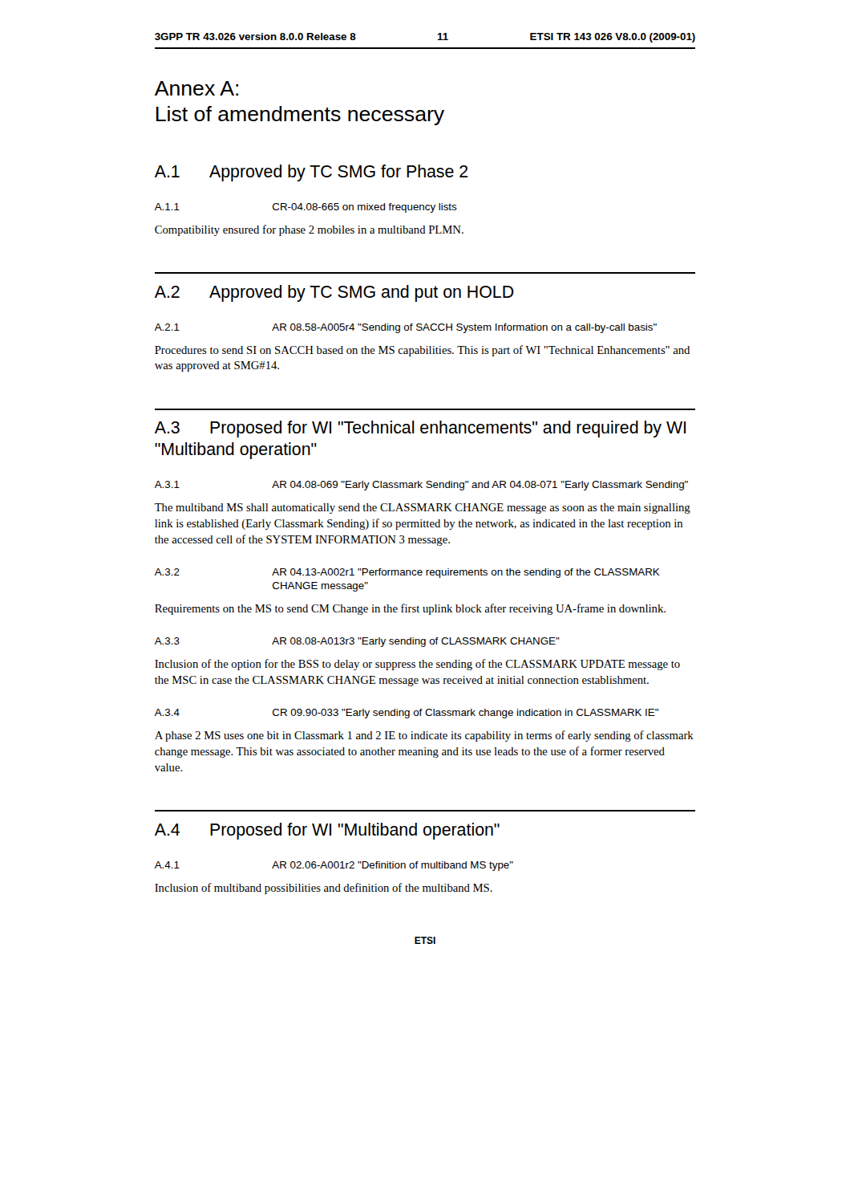3GPP TR 43.026 version 8.0.0 Release 8
11
ETSI TR 143 026 V8.0.0 (2009-01)
Annex A:
List of amendments necessary
A.1 Approved by TC SMG for Phase 2
A.1.1 CR-04.08-665 on mixed frequency lists
Compatibility ensured for phase 2 mobiles in a multiband PLMN.
A.2 Approved by TC SMG and put on HOLD
A.2.1 AR 08.58-A005r4 "Sending of SACCH System Information on a call-by-call basis"
Procedures to send SI on SACCH based on the MS capabilities. This is part of WI "Technical Enhancements" and was approved at SMG#14.
A.3 Proposed for WI "Technical enhancements" and required by WI "Multiband operation"
A.3.1 AR 04.08-069 "Early Classmark Sending" and AR 04.08-071 "Early Classmark Sending"
The multiband MS shall automatically send the CLASSMARK CHANGE message as soon as the main signalling link is established (Early Classmark Sending) if so permitted by the network, as indicated in the last reception in the accessed cell of the SYSTEM INFORMATION 3 message.
A.3.2 AR 04.13-A002r1 "Performance requirements on the sending of the CLASSMARK CHANGE message"
Requirements on the MS to send CM Change in the first uplink block after receiving UA-frame in downlink.
A.3.3 AR 08.08-A013r3 "Early sending of CLASSMARK CHANGE"
Inclusion of the option for the BSS to delay or suppress the sending of the CLASSMARK UPDATE message to the MSC in case the CLASSMARK CHANGE message was received at initial connection establishment.
A.3.4 CR 09.90-033 "Early sending of Classmark change indication in CLASSMARK IE"
A phase 2 MS uses one bit in Classmark 1 and 2 IE to indicate its capability in terms of early sending of classmark change message. This bit was associated to another meaning and its use leads to the use of a former reserved value.
A.4 Proposed for WI "Multiband operation"
A.4.1 AR 02.06-A001r2 "Definition of multiband MS type"
Inclusion of multiband possibilities and definition of the multiband MS.
ETSI